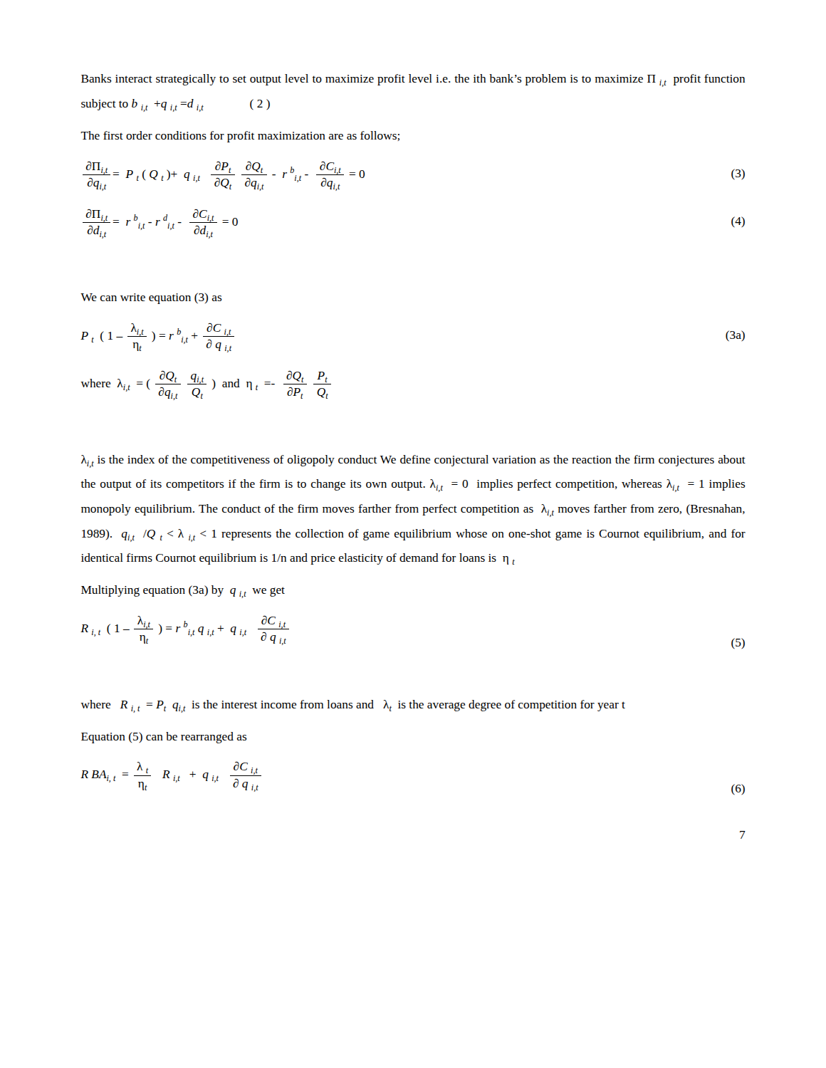Banks interact strategically to set output level to maximize profit level i.e. the ith bank’s problem is to maximize Π i,t profit function subject to b i,t +q i,t =d i,t ( 2 )
The first order conditions for profit maximization are as follows;
∂Πi,t∂qi,t= P t ( Q t )+ q i,t ∂Pt∂Qt ∂Qt∂qi,t - r bi,t - ∂Ci,t∂qi,t = 0 (3)
∂Πi,t∂di,t= r bi,t - r di,t - ∂Ci,t∂di,t = 0 (4)
We can write equation (3) as
P t ( 1 – λi,t ηt ) = r bi,t + ∂C i,t∂ q i,t (3a)
where λi,t = ( ∂Qt∂qi,t qi,t Qt ) and η t =- ∂Qt∂Pt Pt Qt
λi,t is the index of the competitiveness of oligopoly conduct We define conjectural variation as the reaction the firm conjectures about the output of its competitors if the firm is to change its own output. λi,t = 0 implies perfect competition, whereas λi,t = 1 implies monopoly equilibrium. The conduct of the firm moves farther from perfect competition as λi,t moves farther from zero, (Bresnahan, 1989). qi,t /Q t < λ i,t < 1 represents the collection of game equilibrium whose on one-shot game is Cournot equilibrium, and for identical firms Cournot equilibrium is 1/n and price elasticity of demand for loans is η t
Multiplying equation (3a) by q i,t we get
R i, t ( 1 – λi,t ηt ) = r bi,t q i,t + q i,t ∂C i,t∂ q i,t (5)
where R i, t = Pt qi,t is the interest income from loans and λt is the average degree of competition for year t
Equation (5) can be rearranged as
R BAi, t = λ t ηt R i,t + q i,t ∂C i,t∂ q i,t (6)
7